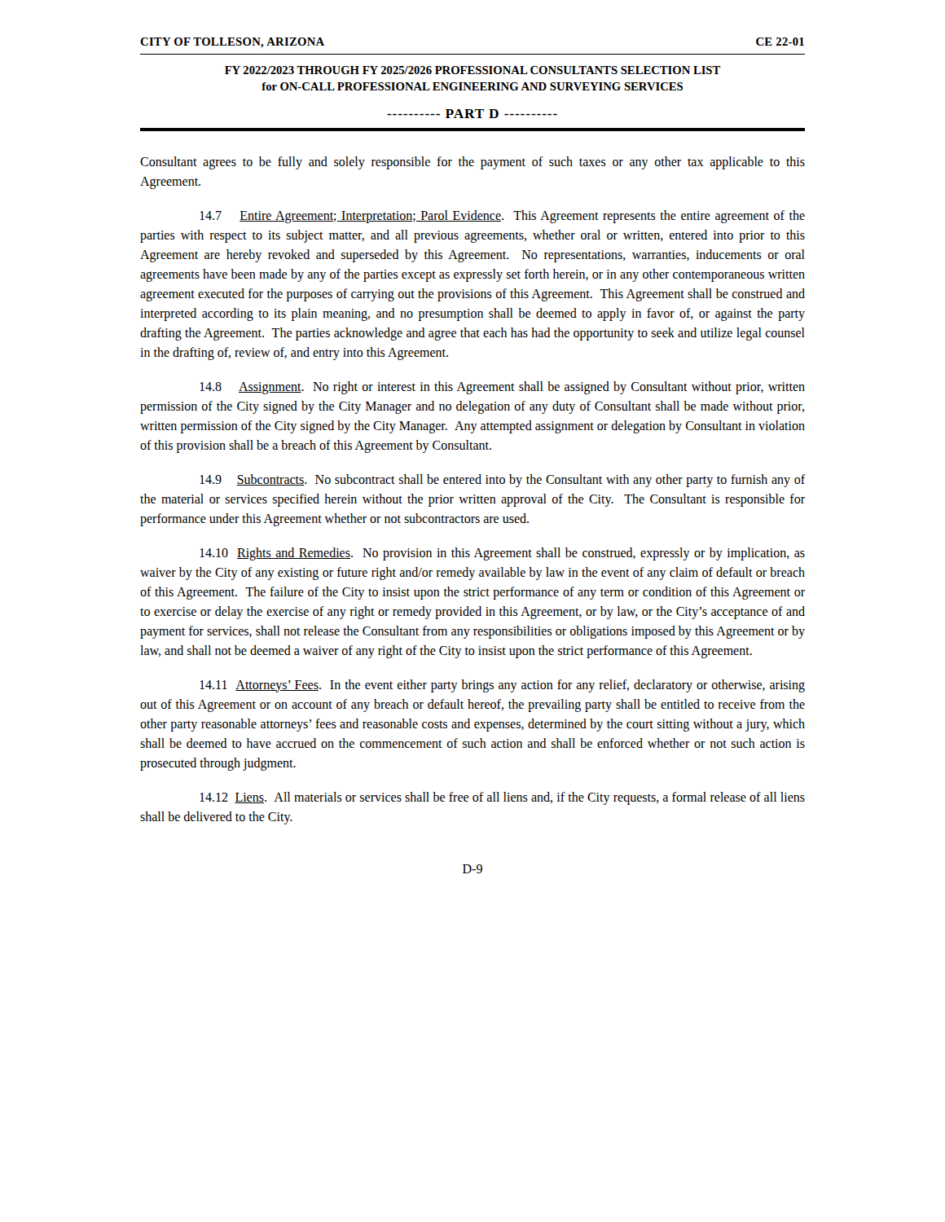CITY OF TOLLESON, ARIZONA CE 22-01
FY 2022/2023 THROUGH FY 2025/2026 PROFESSIONAL CONSULTANTS SELECTION LIST
for ON-CALL PROFESSIONAL ENGINEERING AND SURVEYING SERVICES
---------- PART D ----------
Consultant agrees to be fully and solely responsible for the payment of such taxes or any other tax applicable to this Agreement.
14.7 Entire Agreement; Interpretation; Parol Evidence. This Agreement represents the entire agreement of the parties with respect to its subject matter, and all previous agreements, whether oral or written, entered into prior to this Agreement are hereby revoked and superseded by this Agreement. No representations, warranties, inducements or oral agreements have been made by any of the parties except as expressly set forth herein, or in any other contemporaneous written agreement executed for the purposes of carrying out the provisions of this Agreement. This Agreement shall be construed and interpreted according to its plain meaning, and no presumption shall be deemed to apply in favor of, or against the party drafting the Agreement. The parties acknowledge and agree that each has had the opportunity to seek and utilize legal counsel in the drafting of, review of, and entry into this Agreement.
14.8 Assignment. No right or interest in this Agreement shall be assigned by Consultant without prior, written permission of the City signed by the City Manager and no delegation of any duty of Consultant shall be made without prior, written permission of the City signed by the City Manager. Any attempted assignment or delegation by Consultant in violation of this provision shall be a breach of this Agreement by Consultant.
14.9 Subcontracts. No subcontract shall be entered into by the Consultant with any other party to furnish any of the material or services specified herein without the prior written approval of the City. The Consultant is responsible for performance under this Agreement whether or not subcontractors are used.
14.10 Rights and Remedies. No provision in this Agreement shall be construed, expressly or by implication, as waiver by the City of any existing or future right and/or remedy available by law in the event of any claim of default or breach of this Agreement. The failure of the City to insist upon the strict performance of any term or condition of this Agreement or to exercise or delay the exercise of any right or remedy provided in this Agreement, or by law, or the City’s acceptance of and payment for services, shall not release the Consultant from any responsibilities or obligations imposed by this Agreement or by law, and shall not be deemed a waiver of any right of the City to insist upon the strict performance of this Agreement.
14.11 Attorneys’ Fees. In the event either party brings any action for any relief, declaratory or otherwise, arising out of this Agreement or on account of any breach or default hereof, the prevailing party shall be entitled to receive from the other party reasonable attorneys’ fees and reasonable costs and expenses, determined by the court sitting without a jury, which shall be deemed to have accrued on the commencement of such action and shall be enforced whether or not such action is prosecuted through judgment.
14.12 Liens. All materials or services shall be free of all liens and, if the City requests, a formal release of all liens shall be delivered to the City.
D-9